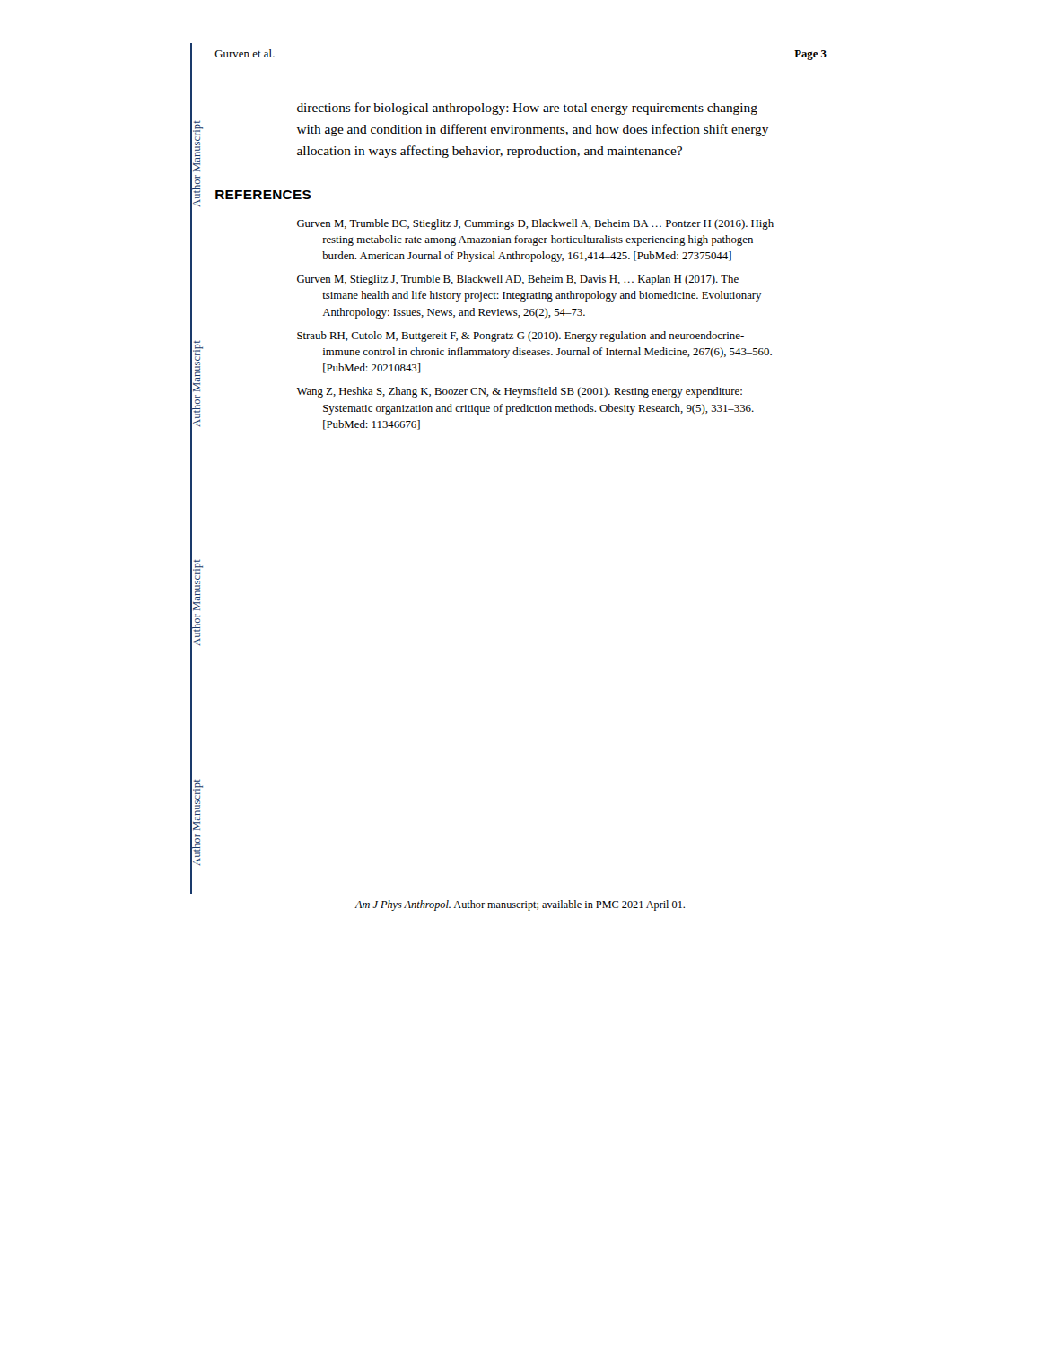Gurven et al. Page 3
Author Manuscript
Author Manuscript
Author Manuscript
Author Manuscript
directions for biological anthropology: How are total energy requirements changing with age and condition in different environments, and how does infection shift energy allocation in ways affecting behavior, reproduction, and maintenance?
REFERENCES
Gurven M, Trumble BC, Stieglitz J, Cummings D, Blackwell A, Beheim BA … Pontzer H (2016). High resting metabolic rate among Amazonian forager-horticulturalists experiencing high pathogen burden. American Journal of Physical Anthropology, 161,414–425. [PubMed: 27375044]
Gurven M, Stieglitz J, Trumble B, Blackwell AD, Beheim B, Davis H, … Kaplan H (2017). The tsimane health and life history project: Integrating anthropology and biomedicine. Evolutionary Anthropology: Issues, News, and Reviews, 26(2), 54–73.
Straub RH, Cutolo M, Buttgereit F, & Pongratz G (2010). Energy regulation and neuroendocrine-immune control in chronic inflammatory diseases. Journal of Internal Medicine, 267(6), 543–560. [PubMed: 20210843]
Wang Z, Heshka S, Zhang K, Boozer CN, & Heymsfield SB (2001). Resting energy expenditure: Systematic organization and critique of prediction methods. Obesity Research, 9(5), 331–336. [PubMed: 11346676]
Am J Phys Anthropol. Author manuscript; available in PMC 2021 April 01.